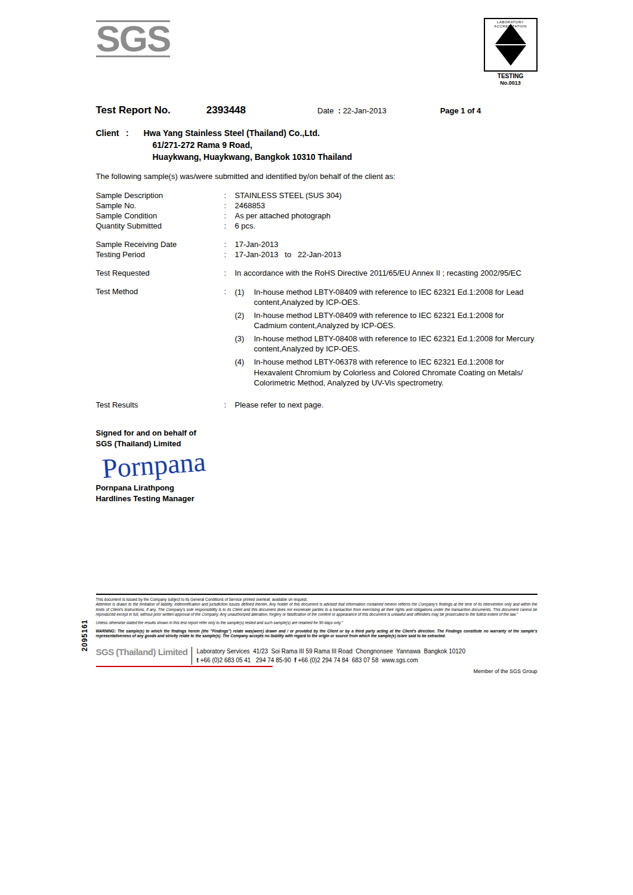SGS
LABORATORY ACCREDITATION
TESTING
No.0013
Test Report No. 2393448 Date : 22-Jan-2013 Page 1 of 4
Client : Hwa Yang Stainless Steel (Thailand) Co.,Ltd. 61/271-272 Rama 9 Road, Huaykwang, Huaykwang, Bangkok 10310 Thailand
The following sample(s) was/were submitted and identified by/on behalf of the client as:
| Sample Description | : | STAINLESS STEEL (SUS 304) |
| Sample No. | : | 2468853 |
| Sample Condition | : | As per attached photograph |
| Quantity Submitted | : | 6 pcs. |
| Sample Receiving Date | : | 17-Jan-2013 |
| Testing Period | : | 17-Jan-2013 to 22-Jan-2013 |
| Test Requested | : | In accordance with the RoHS Directive 2011/65/EU Annex II ; recasting 2002/95/EC |
| Test Method | : | (1) In-house method LBTY-08409 with reference to IEC 62321 Ed.1:2008 for Lead content,Analyzed by ICP-OES. (2) In-house method LBTY-08409 with reference to IEC 62321 Ed.1:2008 for Cadmium content,Analyzed by ICP-OES. (3) In-house method LBTY-08408 with reference to IEC 62321 Ed.1:2008 for Mercury content,Analyzed by ICP-OES. (4) In-house method LBTY-06378 with reference to IEC 62321 Ed.1:2008 for Hexavalent Chromium by Colorless and Colored Chromate Coating on Metals/ Colorimetric Method, Analyzed by UV-Vis spectrometry. |
| Test Results | : | Please refer to next page. |
Signed for and on behalf of
SGS (Thailand) Limited
Pornpana
Pornpana Lirathpong
Hardlines Testing Manager
2095161
This document is issued by the Company subject to its General Conditions of Service printed overleaf, available on request.
Attention is drawn to the limitation of liability, indemnification and jurisdiction issues defined therein. Any holder of this document is advised that information contained hereon reflects the Company's findings at the time of its intervention only and within the limits of Client's instructions, if any. The Company's sole responsibility is to its Client and this document does not exonerate parties to a transaction from exercising all their rights and obligations under the transaction documents. This document cannot be reproduced except in full, without prior written approval of the Company. Any unauthorized alteration, forgery or falsification of the content or appearance of this document is unlawful and offenders may be prosecuted to the fullest extent of the law."
Unless otherwise stated the results shown in this test report refer only to the sample(s) tested and such sample(s) are retained for 90 days only."
WARNING: The sample(s) to which the findings herein (the "Findings") relate was(were) drawn and / or provided by the Client or by a third party acting at the Client's direction. The Findings constitute no warranty of the sample's representativeness of any goods and strictly relate to the sample(s). The Company accepts no liability with regard to the origin or source from which the sample(s) is/are said to be extracted.
SGS (Thailand) Limited
Laboratory Services 41/23 Soi Rama III 59 Rama III Road Chongnonsee Yannawa Bangkok 10120
t +66 (0)2 683 05 41 294 74 85-90 f +66 (0)2 294 74 84 683 07 58 www.sgs.com
Member of the SGS Group